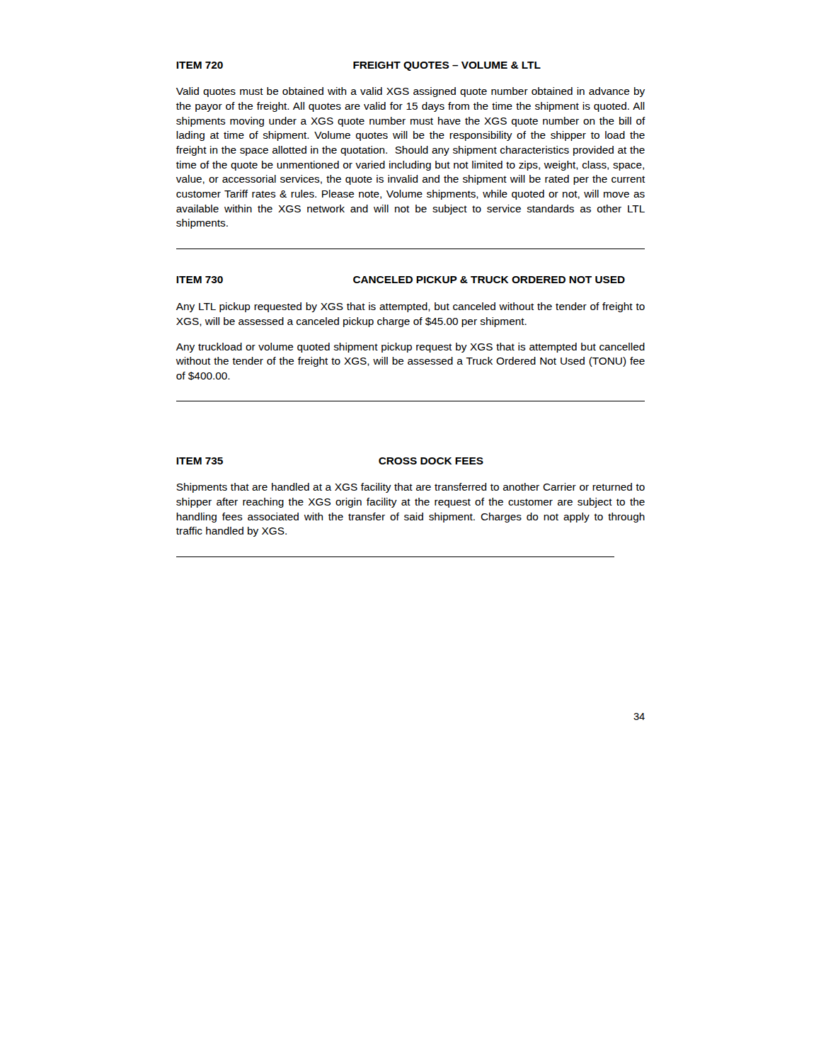ITEM 720 FREIGHT QUOTES – VOLUME & LTL
Valid quotes must be obtained with a valid XGS assigned quote number obtained in advance by the payor of the freight. All quotes are valid for 15 days from the time the shipment is quoted. All shipments moving under a XGS quote number must have the XGS quote number on the bill of lading at time of shipment. Volume quotes will be the responsibility of the shipper to load the freight in the space allotted in the quotation. Should any shipment characteristics provided at the time of the quote be unmentioned or varied including but not limited to zips, weight, class, space, value, or accessorial services, the quote is invalid and the shipment will be rated per the current customer Tariff rates & rules. Please note, Volume shipments, while quoted or not, will move as available within the XGS network and will not be subject to service standards as other LTL shipments.
ITEM 730 CANCELED PICKUP & TRUCK ORDERED NOT USED
Any LTL pickup requested by XGS that is attempted, but canceled without the tender of freight to XGS, will be assessed a canceled pickup charge of $45.00 per shipment.
Any truckload or volume quoted shipment pickup request by XGS that is attempted but cancelled without the tender of the freight to XGS, will be assessed a Truck Ordered Not Used (TONU) fee of $400.00.
ITEM 735 CROSS DOCK FEES
Shipments that are handled at a XGS facility that are transferred to another Carrier or returned to shipper after reaching the XGS origin facility at the request of the customer are subject to the handling fees associated with the transfer of said shipment. Charges do not apply to through traffic handled by XGS.
34